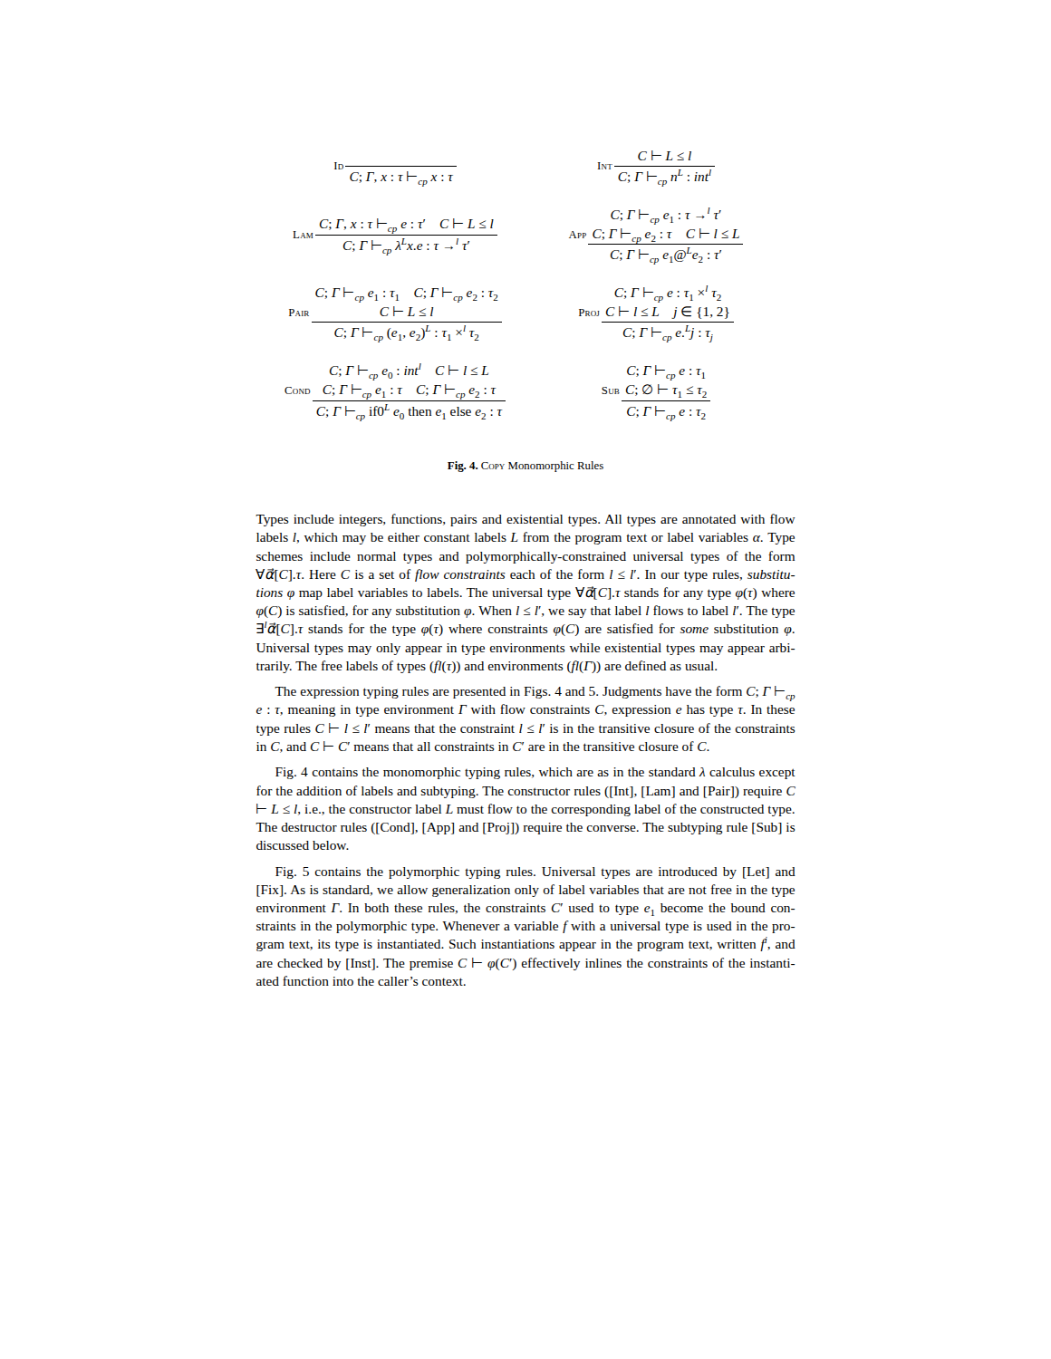| Id C ; Γ , x : τ ⊢ cp x : τ | Int C ⊢ L ≤ l C ; Γ ⊢ cp n L : int l |
| Lam C ; Γ , x : τ ⊢ cp e : τ ′ C ⊢ L ≤ l C ; Γ ⊢ cp λ L x . e : τ → l τ ′ | App C ; Γ ⊢ cp e 1 : τ → l τ ′ C ; Γ ⊢ cp e 2 : τ C ⊢ l ≤ L C ; Γ ⊢ cp e 1 @ L e 2 : τ ′ |
| Pair C ; Γ ⊢ cp e 1 : τ 1 C ; Γ ⊢ cp e 2 : τ 2 C ⊢ L ≤ l C ; Γ ⊢ cp ( e 1 , e 2 ) L : τ 1 × l τ 2 | Proj C ; Γ ⊢ cp e : τ 1 × l τ 2 C ⊢ l ≤ L j ∈ {1, 2} C ; Γ ⊢ cp e . L j : τ j |
| Cond C ; Γ ⊢ cp e 0 : int l C ⊢ l ≤ L C ; Γ ⊢ cp e 1 : τ C ; Γ ⊢ cp e 2 : τ C ; Γ ⊢ cp if0 L e 0 then e 1 else e 2 : τ | Sub C ; Γ ⊢ cp e : τ 1 C ; ∅ ⊢ τ 1 ≤ τ 2 C ; Γ ⊢ cp e : τ 2 |
Fig. 4. Copy Monomorphic Rules
Types include integers, functions, pairs and existential types. All types are annotated with flow labels l, which may be either constant labels L from the program text or label variables α. Type schemes include normal types and polymorphically-constrained universal types of the form ∀α⃗[C].τ. Here C is a set of flow constraints each of the form l ≤ l′. In our type rules, substitutions φ map label variables to labels. The universal type ∀α⃗[C].τ stands for any type φ(τ) where φ(C) is satisfied, for any substitution φ. When l ≤ l′, we say that label l flows to label l′. The type ∃lα⃗[C].τ stands for the type φ(τ) where constraints φ(C) are satisfied for some substitution φ. Universal types may only appear in type environments while existential types may appear arbitrarily. The free labels of types (fl(τ)) and environments (fl(Γ)) are defined as usual.
The expression typing rules are presented in Figs. 4 and 5. Judgments have the form C; Γ ⊢cp e : τ, meaning in type environment Γ with flow constraints C, expression e has type τ. In these type rules C ⊢ l ≤ l′ means that the constraint l ≤ l′ is in the transitive closure of the constraints in C, and C ⊢ C′ means that all constraints in C′ are in the transitive closure of C.
Fig. 4 contains the monomorphic typing rules, which are as in the standard λ calculus except for the addition of labels and subtyping. The constructor rules ([Int], [Lam] and [Pair]) require C ⊢ L ≤ l, i.e., the constructor label L must flow to the corresponding label of the constructed type. The destructor rules ([Cond], [App] and [Proj]) require the converse. The subtyping rule [Sub] is discussed below.
Fig. 5 contains the polymorphic typing rules. Universal types are introduced by [Let] and [Fix]. As is standard, we allow generalization only of label variables that are not free in the type environment Γ. In both these rules, the constraints C′ used to type e1 become the bound constraints in the polymorphic type. Whenever a variable f with a universal type is used in the program text, its type is instantiated. Such instantiations appear in the program text, written fi, and are checked by [Inst]. The premise C ⊢ φ(C′) effectively inlines the constraints of the instantiated function into the caller’s context.